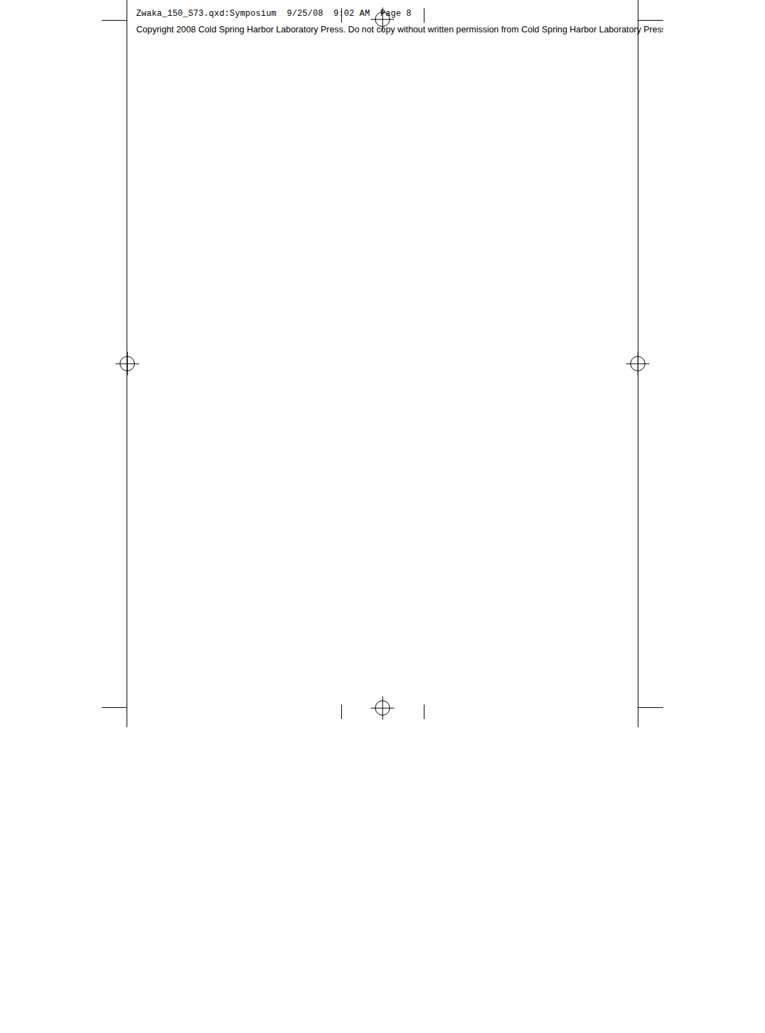Zwaka_150_S73.qxd:Symposium 9/25/08 9:02 AM Page 8
Copyright 2008 Cold Spring Harbor Laboratory Press. Do not copy without written permission from Cold Spring Harbor Laboratory Press